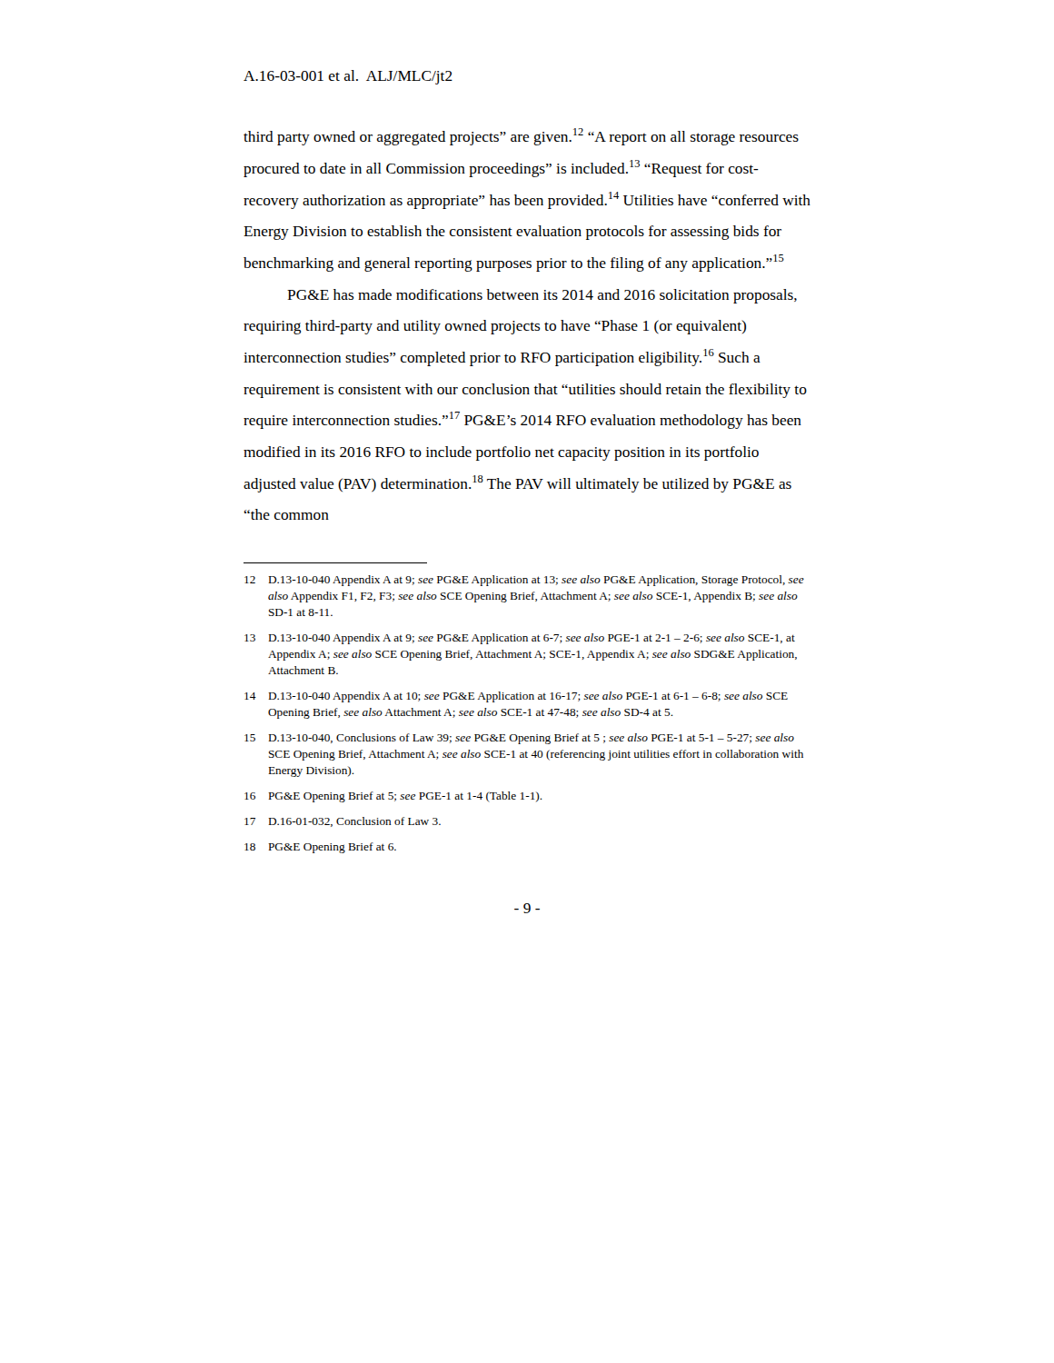A.16-03-001 et al. ALJ/MLC/jt2
third party owned or aggregated projects” are given.12 “A report on all storage resources procured to date in all Commission proceedings” is included.13 “Request for cost-recovery authorization as appropriate” has been provided.14 Utilities have “conferred with Energy Division to establish the consistent evaluation protocols for assessing bids for benchmarking and general reporting purposes prior to the filing of any application.”15
PG&E has made modifications between its 2014 and 2016 solicitation proposals, requiring third-party and utility owned projects to have “Phase 1 (or equivalent) interconnection studies” completed prior to RFO participation eligibility.16 Such a requirement is consistent with our conclusion that “utilities should retain the flexibility to require interconnection studies.”17 PG&E’s 2014 RFO evaluation methodology has been modified in its 2016 RFO to include portfolio net capacity position in its portfolio adjusted value (PAV) determination.18 The PAV will ultimately be utilized by PG&E as “the common
12 D.13-10-040 Appendix A at 9; see PG&E Application at 13; see also PG&E Application, Storage Protocol, see also Appendix F1, F2, F3; see also SCE Opening Brief, Attachment A; see also SCE-1, Appendix B; see also SD-1 at 8-11.
13 D.13-10-040 Appendix A at 9; see PG&E Application at 6-7; see also PGE-1 at 2-1 – 2-6; see also SCE-1, at Appendix A; see also SCE Opening Brief, Attachment A; SCE-1, Appendix A; see also SDG&E Application, Attachment B.
14 D.13-10-040 Appendix A at 10; see PG&E Application at 16-17; see also PGE-1 at 6-1 – 6-8; see also SCE Opening Brief, see also Attachment A; see also SCE-1 at 47-48; see also SD-4 at 5.
15 D.13-10-040, Conclusions of Law 39; see PG&E Opening Brief at 5 ; see also PGE-1 at 5-1 – 5-27; see also SCE Opening Brief, Attachment A; see also SCE-1 at 40 (referencing joint utilities effort in collaboration with Energy Division).
16 PG&E Opening Brief at 5; see PGE-1 at 1-4 (Table 1-1).
17 D.16-01-032, Conclusion of Law 3.
18 PG&E Opening Brief at 6.
- 9 -